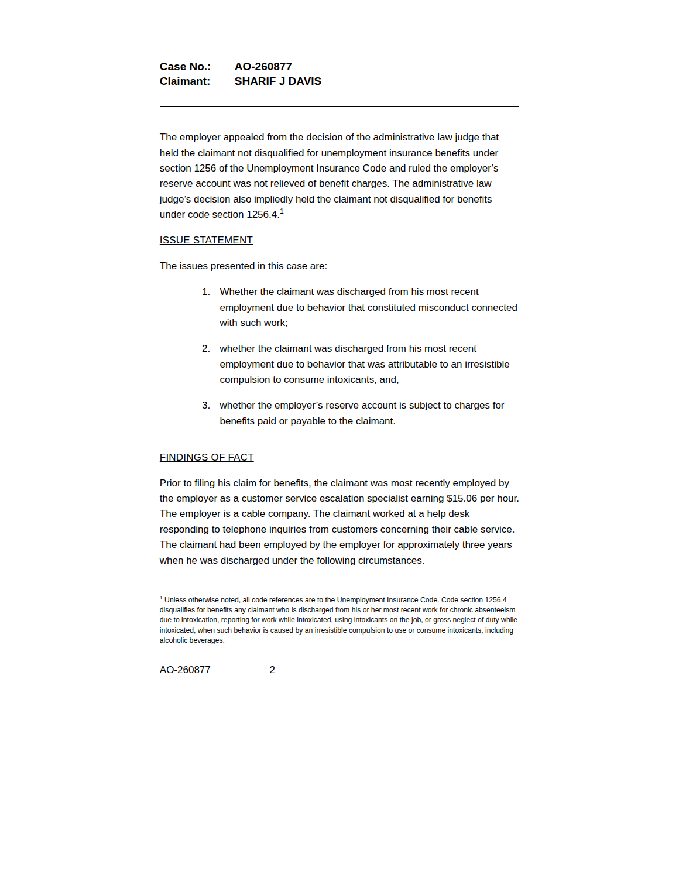| Case No.: | AO-260877 |
| Claimant: | SHARIF J DAVIS |
The employer appealed from the decision of the administrative law judge that held the claimant not disqualified for unemployment insurance benefits under section 1256 of the Unemployment Insurance Code and ruled the employer’s reserve account was not relieved of benefit charges. The administrative law judge’s decision also impliedly held the claimant not disqualified for benefits under code section 1256.4.1
ISSUE STATEMENT
The issues presented in this case are:
Whether the claimant was discharged from his most recent employment due to behavior that constituted misconduct connected with such work;
whether the claimant was discharged from his most recent employment due to behavior that was attributable to an irresistible compulsion to consume intoxicants, and,
whether the employer’s reserve account is subject to charges for benefits paid or payable to the claimant.
FINDINGS OF FACT
Prior to filing his claim for benefits, the claimant was most recently employed by the employer as a customer service escalation specialist earning $15.06 per hour. The employer is a cable company. The claimant worked at a help desk responding to telephone inquiries from customers concerning their cable service. The claimant had been employed by the employer for approximately three years when he was discharged under the following circumstances.
1 Unless otherwise noted, all code references are to the Unemployment Insurance Code. Code section 1256.4 disqualifies for benefits any claimant who is discharged from his or her most recent work for chronic absenteeism due to intoxication, reporting for work while intoxicated, using intoxicants on the job, or gross neglect of duty while intoxicated, when such behavior is caused by an irresistible compulsion to use or consume intoxicants, including alcoholic beverages.
AO-260877 2